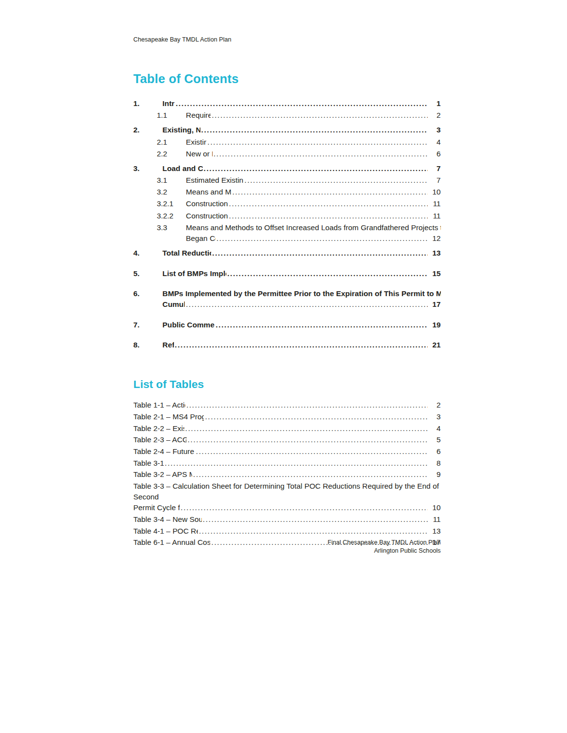Chesapeake Bay TMDL Action Plan
Table of Contents
1. Introduction 1
1.1 Required Action Plan Elements 2
2. Existing, New, or Modified Legal Authority 3
2.1 Existing Legal Authorities 4
2.2 New or Modified Legal Authorities 6
3. Load and Cumulative Reduction Calculations 7
3.1 Estimated Existing Source Loads and Calculated Total Pollutant of Concern Required 7
3.2 Means and Methods to Address Discharges from New Sources 10
3.2.1 Construction Initiated July 1, 2009 through June 30, 2014 11
3.2.2 Construction Initiated July 1, 2014 through June 30, 2019 11
3.3 Means and Methods to Offset Increased Loads from Grandfathered Projects that
Began Construction after July 1, 2014 12
4. Total Reductions Achieved for Each Pollutant of Concern 13
5. List of BMPs Implemented to Achieve Reductions for the Chesapeake Bay TMDL 15
6. BMPs Implemented by the Permittee Prior to the Expiration of This Permit to Meet
Cumulative Reductions 17
7. Public Comments on Draft Chesapeake Bay TMDL Action Plan 19
8. References 21
List of Tables
Table 1-1 – Action Plan and Permit Compliance Crosswalk 2
Table 2-1 – MS4 Program Plan Components Pertaining to the Chesapeake Bay TMDL 3
Table 2-2 – Existing Legal Authorities Maintained by APS 4
Table 2-3 – ACG Legal Authorities with which APS Complies 5
Table 2-4 – Future Planned Legal Authorities to be Implemented by APS 6
Table 3-1 – APS MS4 Acreage1 8
Table 3-2 – APS MS4 Existing Source Loads (Potomac River Basin) 9
Table 3-3 – Calculation Sheet for Determining Total POC Reductions Required by the End of Second Permit Cycle for the Potomac River Basin1 for APS 10
Table 3-4 – New Source Loads Initiating Construction July 1, 2009 - June 30, 2014 11
Table 4-1 – POC Reductions from Means and Methods Implemented to Date 13
Table 6-1 – Annual Costs of Credit Purchase from Arlington County Water Pollution Control Plant 17
Final Chesapeake Bay TMDL Action Plan
Arlington Public Schools